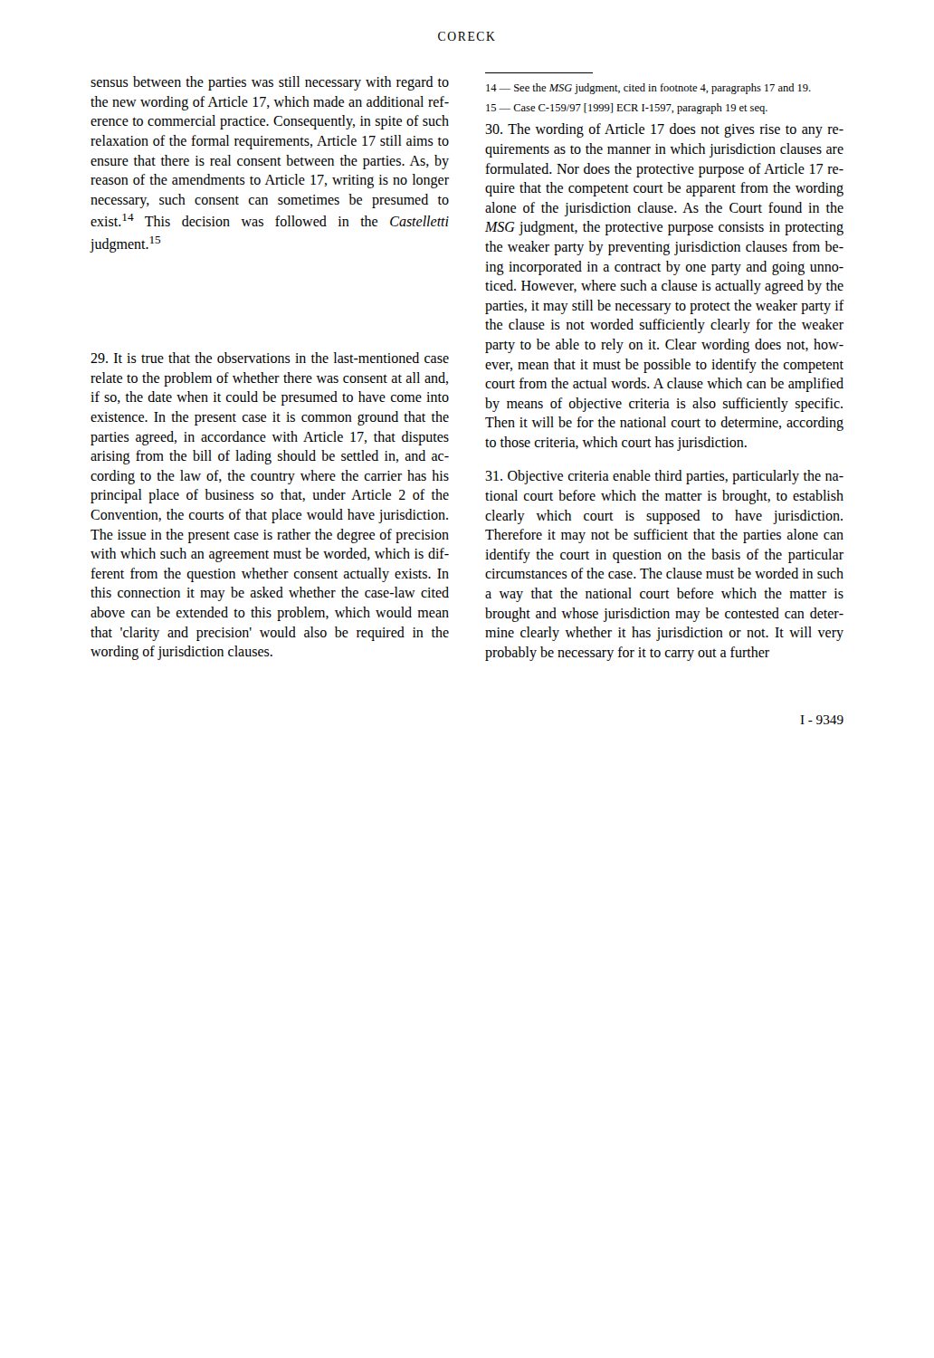CORECK
sensus between the parties was still necessary with regard to the new wording of Article 17, which made an additional reference to commercial practice. Consequently, in spite of such relaxation of the formal requirements, Article 17 still aims to ensure that there is real consent between the parties. As, by reason of the amendments to Article 17, writing is no longer necessary, such consent can sometimes be presumed to exist.14 This decision was followed in the Castelletti judgment.15
29. It is true that the observations in the last-mentioned case relate to the problem of whether there was consent at all and, if so, the date when it could be presumed to have come into existence. In the present case it is common ground that the parties agreed, in accordance with Article 17, that disputes arising from the bill of lading should be settled in, and according to the law of, the country where the carrier has his principal place of business so that, under Article 2 of the Convention, the courts of that place would have jurisdiction. The issue in the present case is rather the degree of precision with which such an agreement must be worded, which is different from the question whether consent actually exists. In this connection it may be asked whether the case-law cited above can be extended to this problem, which would mean that 'clarity and precision' would also be required in the wording of jurisdiction clauses.
14 — See the MSG judgment, cited in footnote 4, paragraphs 17 and 19.
15 — Case C-159/97 [1999] ECR I-1597, paragraph 19 et seq.
30. The wording of Article 17 does not gives rise to any requirements as to the manner in which jurisdiction clauses are formulated. Nor does the protective purpose of Article 17 require that the competent court be apparent from the wording alone of the jurisdiction clause. As the Court found in the MSG judgment, the protective purpose consists in protecting the weaker party by preventing jurisdiction clauses from being incorporated in a contract by one party and going unnoticed. However, where such a clause is actually agreed by the parties, it may still be necessary to protect the weaker party if the clause is not worded sufficiently clearly for the weaker party to be able to rely on it. Clear wording does not, however, mean that it must be possible to identify the competent court from the actual words. A clause which can be amplified by means of objective criteria is also sufficiently specific. Then it will be for the national court to determine, according to those criteria, which court has jurisdiction.
31. Objective criteria enable third parties, particularly the national court before which the matter is brought, to establish clearly which court is supposed to have jurisdiction. Therefore it may not be sufficient that the parties alone can identify the court in question on the basis of the particular circumstances of the case. The clause must be worded in such a way that the national court before which the matter is brought and whose jurisdiction may be contested can determine clearly whether it has jurisdiction or not. It will very probably be necessary for it to carry out a further
I - 9349